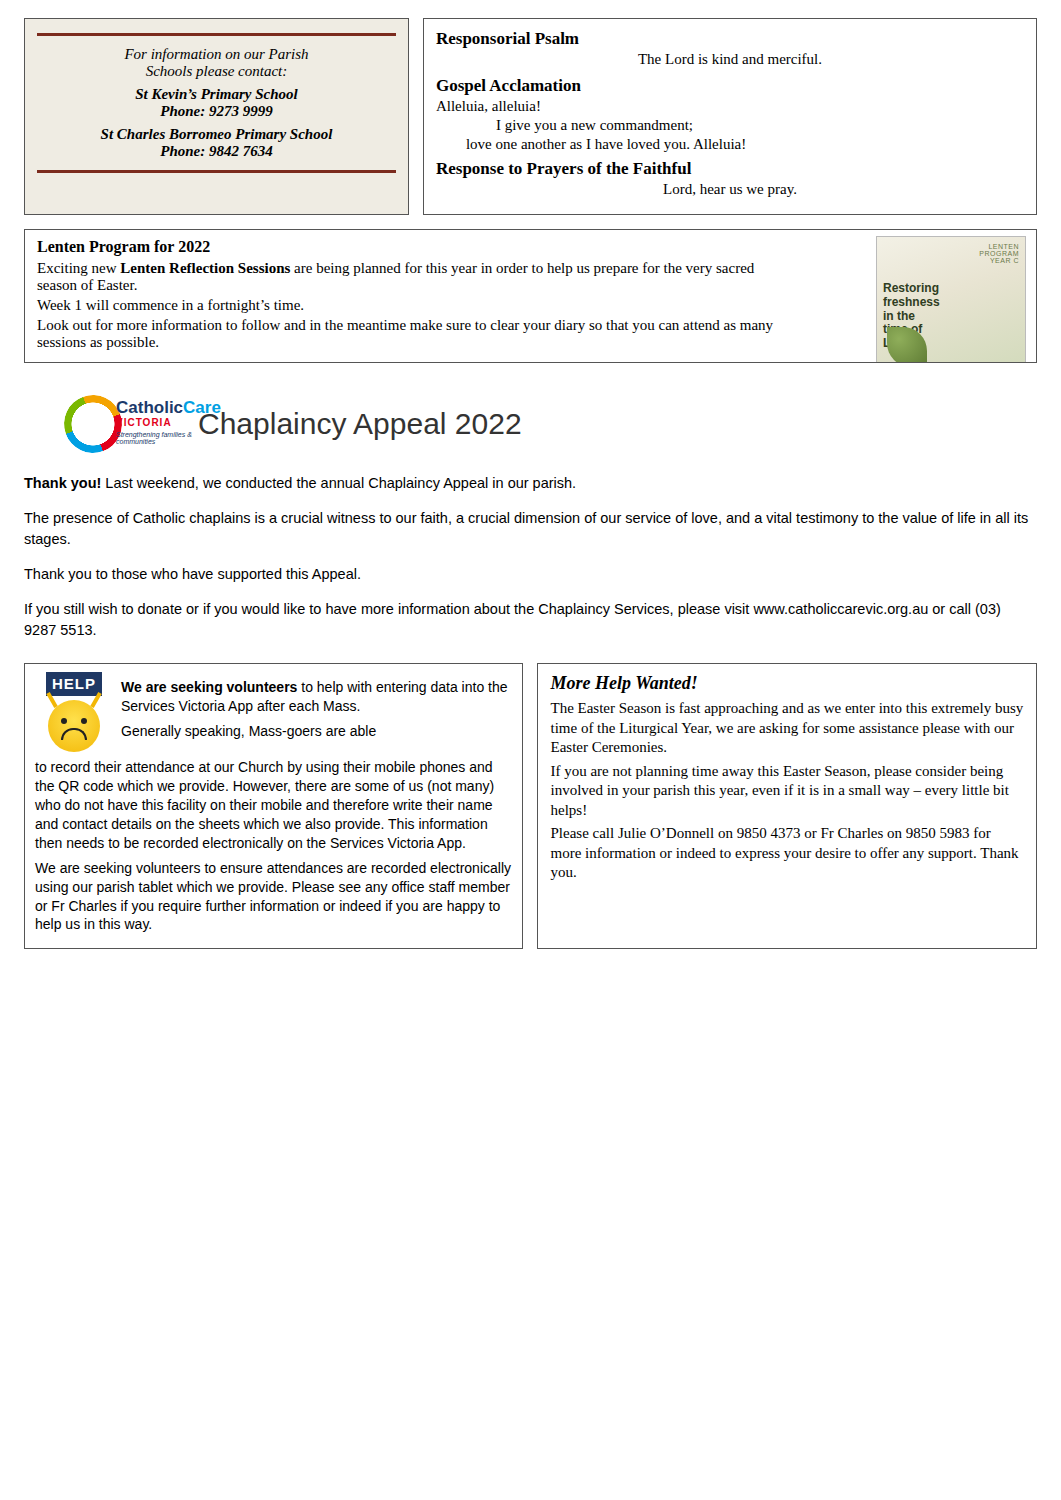For information on our Parish
Schools please contact:
St Kevin’s Primary School
Phone: 9273 9999
St Charles Borromeo Primary School
Phone: 9842 7634
Responsorial Psalm
The Lord is kind and merciful.
Gospel Acclamation
Alleluia, alleluia!
I give you a new commandment;
love one another as I have loved you. Alleluia!
Response to Prayers of the Faithful
Lord, hear us we pray.
LENTEN
PROGRAM
YEAR C
Restoring
freshness
in the
time of
Lent
Michael Elligate
Lenten Program for 2022
Exciting new Lenten Reflection Sessions are being planned for this year in order to help us prepare for the very sacred season of Easter.
Week 1 will commence in a fortnight’s time.
Look out for more information to follow and in the meantime make sure to clear your diary so that you can attend as many sessions as possible.
CatholicCare
VICTORIA
Strengthening families & communities
Chaplaincy Appeal 2022
Thank you! Last weekend, we conducted the annual Chaplaincy Appeal in our parish.
The presence of Catholic chaplains is a crucial witness to our faith, a crucial dimension of our service of love, and a vital testimony to the value of life in all its stages.
Thank you to those who have supported this Appeal.
If you still wish to donate or if you would like to have more information about the Chaplaincy Services, please visit www.catholiccarevic.org.au or call (03) 9287 5513.
HELP
We are seeking volunteers to help with entering data into the Services Victoria App after each Mass.
Generally speaking, Mass-goers are able
to record their attendance at our Church by using their mobile phones and the QR code which we provide. However, there are some of us (not many) who do not have this facility on their mobile and therefore write their name and contact details on the sheets which we also provide. This information then needs to be recorded electronically on the Services Victoria App.
We are seeking volunteers to ensure attendances are recorded electronically using our parish tablet which we provide. Please see any office staff member or Fr Charles if you require further information or indeed if you are happy to help us in this way.
More Help Wanted!
The Easter Season is fast approaching and as we enter into this extremely busy time of the Liturgical Year, we are asking for some assistance please with our Easter Ceremonies.
If you are not planning time away this Easter Season, please consider being involved in your parish this year, even if it is in a small way – every little bit helps!
Please call Julie O’Donnell on 9850 4373 or Fr Charles on 9850 5983 for more information or indeed to express your desire to offer any support. Thank you.